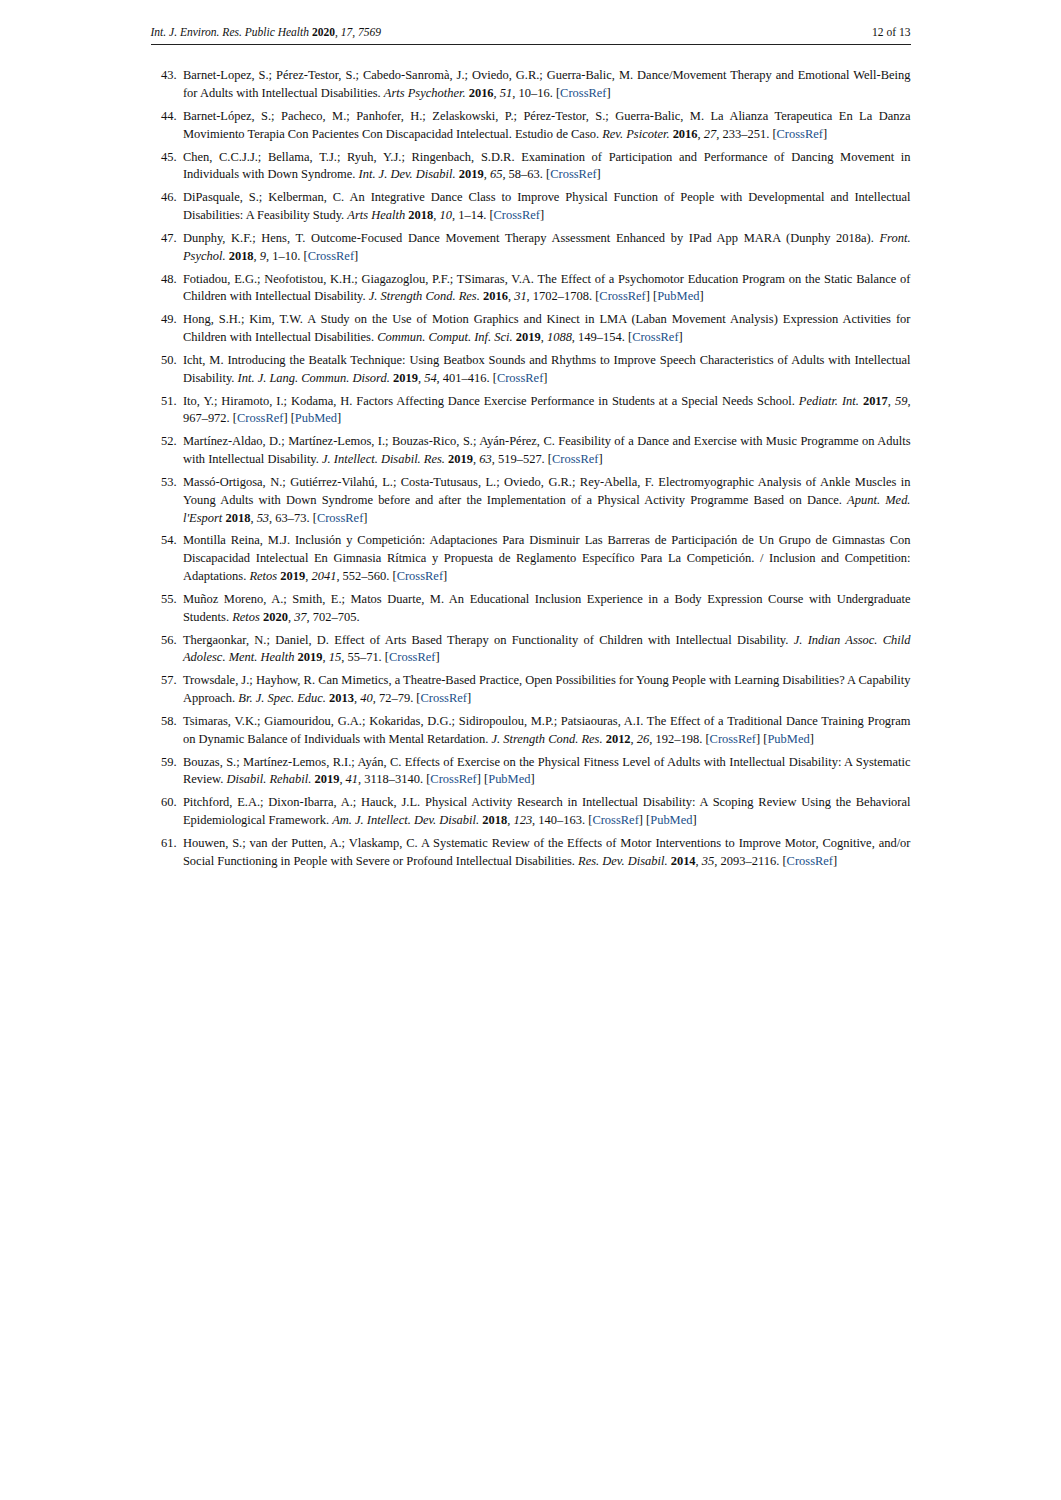Int. J. Environ. Res. Public Health 2020, 17, 7569 12 of 13
Barnet-Lopez, S.; Pérez-Testor, S.; Cabedo-Sanromà, J.; Oviedo, G.R.; Guerra-Balic, M. Dance/Movement Therapy and Emotional Well-Being for Adults with Intellectual Disabilities. Arts Psychother. 2016, 51, 10–16. [CrossRef]
Barnet-López, S.; Pacheco, M.; Panhofer, H.; Zelaskowski, P.; Pérez-Testor, S.; Guerra-Balic, M. La Alianza Terapeutica En La Danza Movimiento Terapia Con Pacientes Con Discapacidad Intelectual. Estudio de Caso. Rev. Psicoter. 2016, 27, 233–251. [CrossRef]
Chen, C.C.J.J.; Bellama, T.J.; Ryuh, Y.J.; Ringenbach, S.D.R. Examination of Participation and Performance of Dancing Movement in Individuals with Down Syndrome. Int. J. Dev. Disabil. 2019, 65, 58–63. [CrossRef]
DiPasquale, S.; Kelberman, C. An Integrative Dance Class to Improve Physical Function of People with Developmental and Intellectual Disabilities: A Feasibility Study. Arts Health 2018, 10, 1–14. [CrossRef]
Dunphy, K.F.; Hens, T. Outcome-Focused Dance Movement Therapy Assessment Enhanced by IPad App MARA (Dunphy 2018a). Front. Psychol. 2018, 9, 1–10. [CrossRef]
Fotiadou, E.G.; Neofotistou, K.H.; Giagazoglou, P.F.; TSimaras, V.A. The Effect of a Psychomotor Education Program on the Static Balance of Children with Intellectual Disability. J. Strength Cond. Res. 2016, 31, 1702–1708. [CrossRef] [PubMed]
Hong, S.H.; Kim, T.W. A Study on the Use of Motion Graphics and Kinect in LMA (Laban Movement Analysis) Expression Activities for Children with Intellectual Disabilities. Commun. Comput. Inf. Sci. 2019, 1088, 149–154. [CrossRef]
Icht, M. Introducing the Beatalk Technique: Using Beatbox Sounds and Rhythms to Improve Speech Characteristics of Adults with Intellectual Disability. Int. J. Lang. Commun. Disord. 2019, 54, 401–416. [CrossRef]
Ito, Y.; Hiramoto, I.; Kodama, H. Factors Affecting Dance Exercise Performance in Students at a Special Needs School. Pediatr. Int. 2017, 59, 967–972. [CrossRef] [PubMed]
Martínez-Aldao, D.; Martínez-Lemos, I.; Bouzas-Rico, S.; Ayán-Pérez, C. Feasibility of a Dance and Exercise with Music Programme on Adults with Intellectual Disability. J. Intellect. Disabil. Res. 2019, 63, 519–527. [CrossRef]
Massó-Ortigosa, N.; Gutiérrez-Vilahú, L.; Costa-Tutusaus, L.; Oviedo, G.R.; Rey-Abella, F. Electromyographic Analysis of Ankle Muscles in Young Adults with Down Syndrome before and after the Implementation of a Physical Activity Programme Based on Dance. Apunt. Med. l'Esport 2018, 53, 63–73. [CrossRef]
Montilla Reina, M.J. Inclusión y Competición: Adaptaciones Para Disminuir Las Barreras de Participación de Un Grupo de Gimnastas Con Discapacidad Intelectual En Gimnasia Rítmica y Propuesta de Reglamento Específico Para La Competición. / Inclusion and Competition: Adaptations. Retos 2019, 2041, 552–560. [CrossRef]
Muñoz Moreno, A.; Smith, E.; Matos Duarte, M. An Educational Inclusion Experience in a Body Expression Course with Undergraduate Students. Retos 2020, 37, 702–705.
Thergaonkar, N.; Daniel, D. Effect of Arts Based Therapy on Functionality of Children with Intellectual Disability. J. Indian Assoc. Child Adolesc. Ment. Health 2019, 15, 55–71. [CrossRef]
Trowsdale, J.; Hayhow, R. Can Mimetics, a Theatre-Based Practice, Open Possibilities for Young People with Learning Disabilities? A Capability Approach. Br. J. Spec. Educ. 2013, 40, 72–79. [CrossRef]
Tsimaras, V.K.; Giamouridou, G.A.; Kokaridas, D.G.; Sidiropoulou, M.P.; Patsiaouras, A.I. The Effect of a Traditional Dance Training Program on Dynamic Balance of Individuals with Mental Retardation. J. Strength Cond. Res. 2012, 26, 192–198. [CrossRef] [PubMed]
Bouzas, S.; Martínez-Lemos, R.I.; Ayán, C. Effects of Exercise on the Physical Fitness Level of Adults with Intellectual Disability: A Systematic Review. Disabil. Rehabil. 2019, 41, 3118–3140. [CrossRef] [PubMed]
Pitchford, E.A.; Dixon-Ibarra, A.; Hauck, J.L. Physical Activity Research in Intellectual Disability: A Scoping Review Using the Behavioral Epidemiological Framework. Am. J. Intellect. Dev. Disabil. 2018, 123, 140–163. [CrossRef] [PubMed]
Houwen, S.; van der Putten, A.; Vlaskamp, C. A Systematic Review of the Effects of Motor Interventions to Improve Motor, Cognitive, and/or Social Functioning in People with Severe or Profound Intellectual Disabilities. Res. Dev. Disabil. 2014, 35, 2093–2116. [CrossRef]